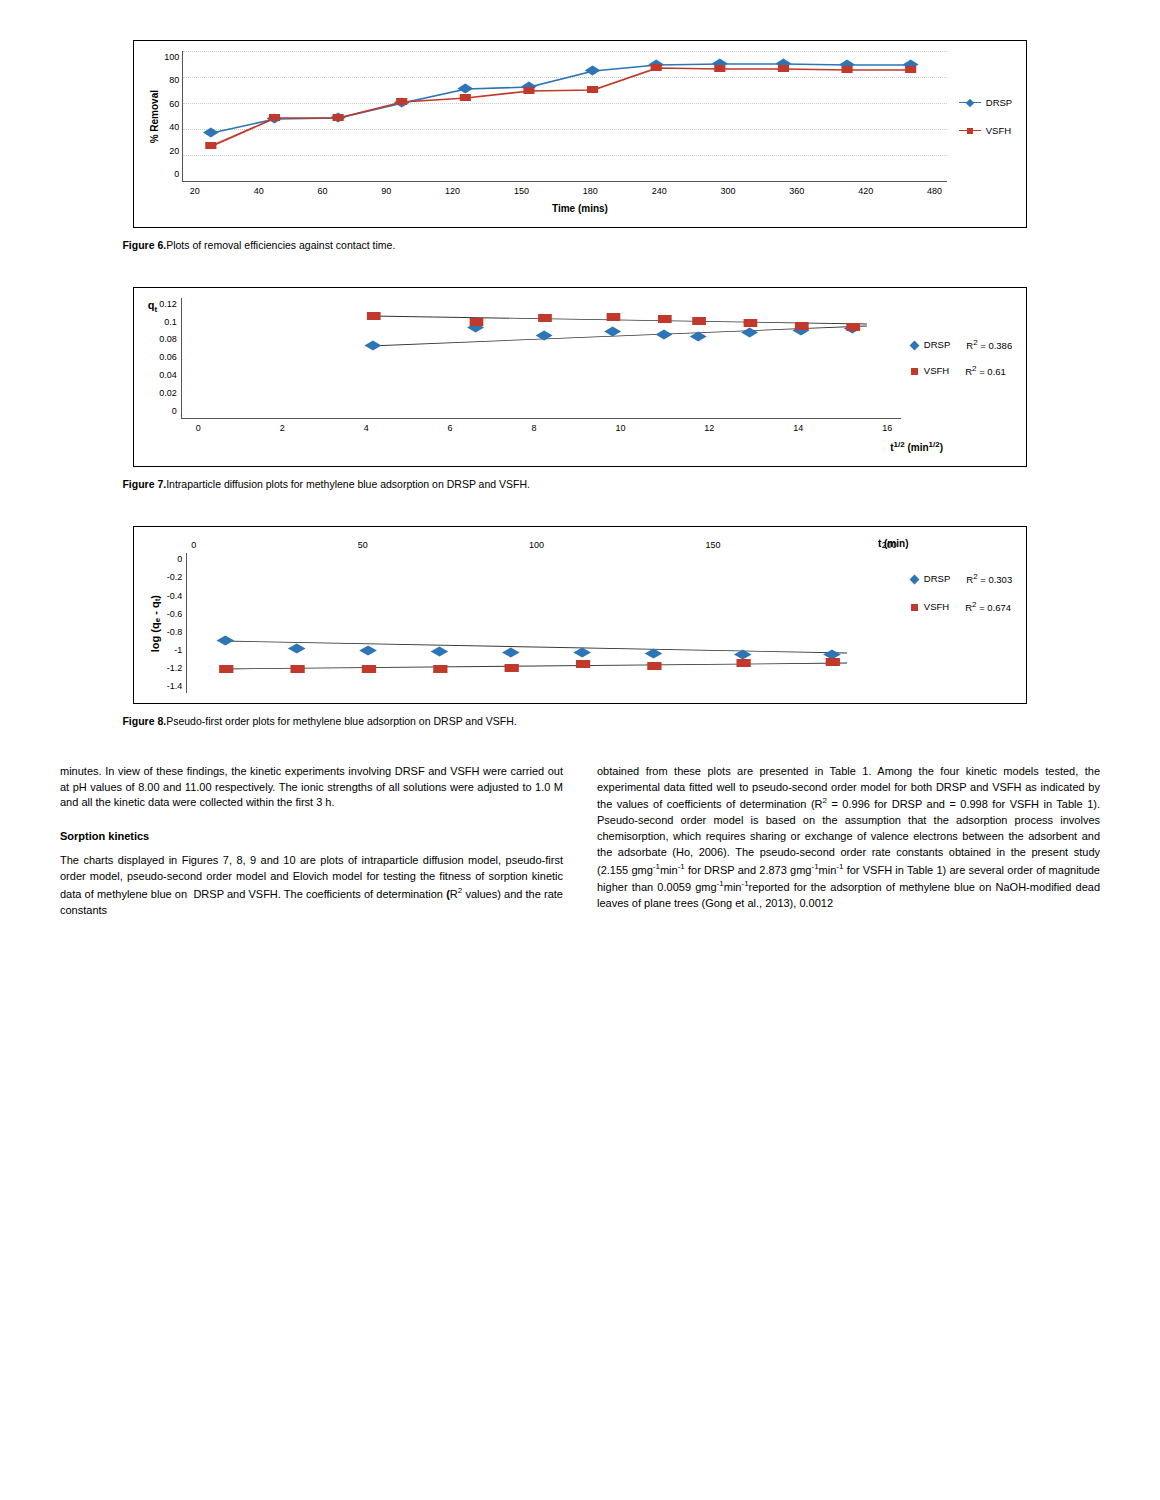% Removal
100806040200
DRSP
VSFH
20406090120150 180240300360420480
Time (mins)
Figure 6. Plots of removal efficiencies against contact time.
qt
0.120.10.080.06 0.040.020
DRSPR2 = 0.386
VSFHR2 = 0.61
02468 10121416
t1/2 (min1/2)
Figure 7. Intraparticle diffusion plots for methylene blue adsorption on DRSP and VSFH.
t (min)
log (qe - qt)
0-0.2-0.4-0.6 -0.8-1-1.2-1.4
050100150200
DRSPR2 = 0.303
VSFHR2 = 0.674
Figure 8. Pseudo-first order plots for methylene blue adsorption on DRSP and VSFH.
minutes. In view of these findings, the kinetic experiments involving DRSF and VSFH were carried out at pH values of 8.00 and 11.00 respectively. The ionic strengths of all solutions were adjusted to 1.0 M and all the kinetic data were collected within the first 3 h.
Sorption kinetics
The charts displayed in Figures 7, 8, 9 and 10 are plots of intraparticle diffusion model, pseudo-first order model, pseudo-second order model and Elovich model for testing the fitness of sorption kinetic data of methylene blue on DRSP and VSFH. The coefficients of determination (R2 values) and the rate constants
obtained from these plots are presented in Table 1. Among the four kinetic models tested, the experimental data fitted well to pseudo-second order model for both DRSP and VSFH as indicated by the values of coefficients of determination (R2 = 0.996 for DRSP and = 0.998 for VSFH in Table 1). Pseudo-second order model is based on the assumption that the adsorption process involves chemisorption, which requires sharing or exchange of valence electrons between the adsorbent and the adsorbate (Ho, 2006). The pseudo-second order rate constants obtained in the present study (2.155 gmg-1min-1 for DRSP and 2.873 gmg-1min-1 for VSFH in Table 1) are several order of magnitude higher than 0.0059 gmg-1min-1reported for the adsorption of methylene blue on NaOH-modified dead leaves of plane trees (Gong et al., 2013), 0.0012